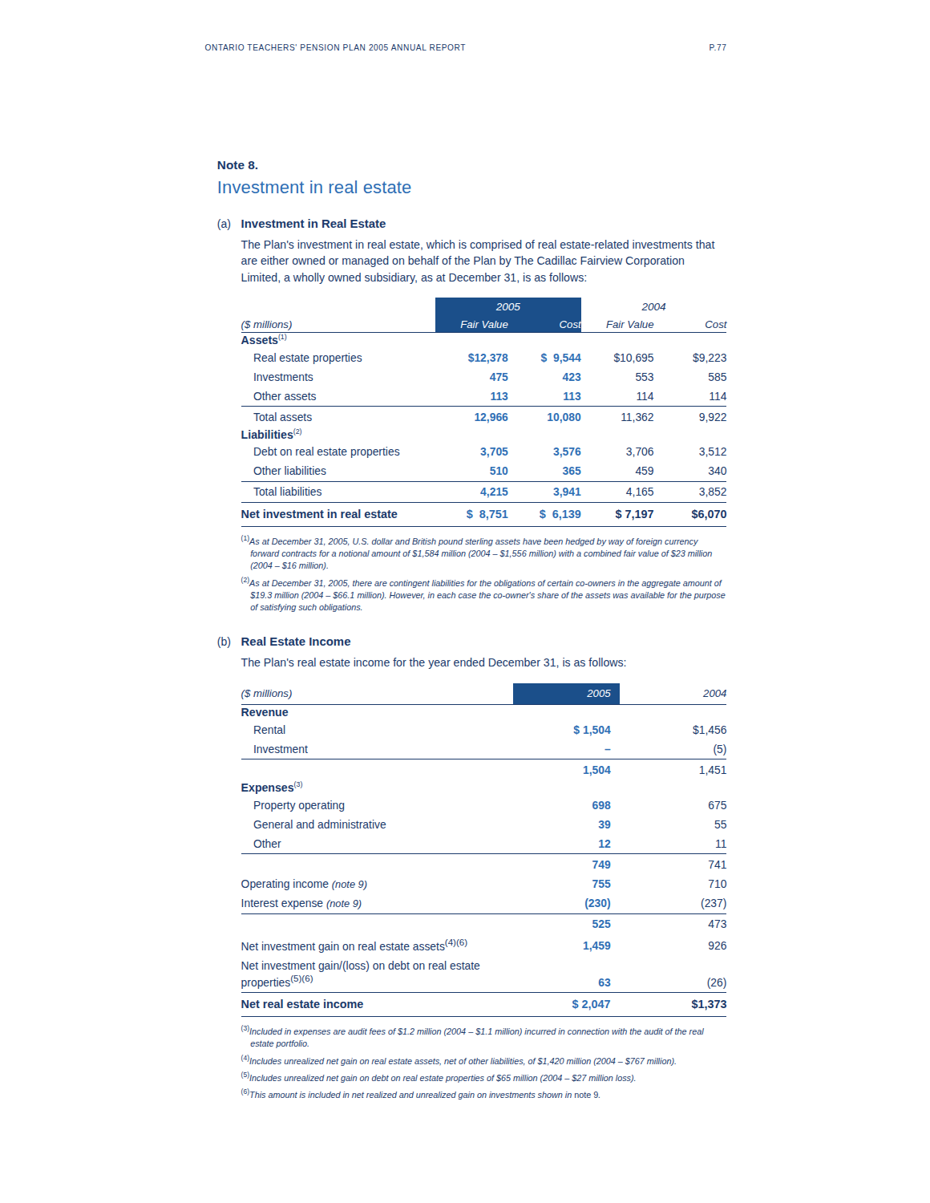Ontario Teachers' Pension Plan 2005 Annual Report
P.77
Note 8.
Investment in real estate
(a)
Investment in Real Estate
The Plan's investment in real estate, which is comprised of real estate-related investments that are either owned or managed on behalf of the Plan by The Cadillac Fairview Corporation Limited, a wholly owned subsidiary, as at December 31, is as follows:
| | 2005 | 2004 |
| ($ millions) | Fair Value | Cost | Fair Value | Cost |
| Assets (1) | | | | |
| Real estate properties | $12,378 | $ 9,544 | $10,695 | $9,223 |
| Investments | 475 | 423 | 553 | 585 |
| Other assets | 113 | 113 | 114 | 114 |
| Total assets | 12,966 | 10,080 | 11,362 | 9,922 |
| Liabilities (2) | | | | |
| Debt on real estate properties | 3,705 | 3,576 | 3,706 | 3,512 |
| Other liabilities | 510 | 365 | 459 | 340 |
| Total liabilities | 4,215 | 3,941 | 4,165 | 3,852 |
| Net investment in real estate | $ 8,751 | $ 6,139 | $ 7,197 | $6,070 |
(1)As at December 31, 2005, U.S. dollar and British pound sterling assets have been hedged by way of foreign currency forward contracts for a notional amount of $1,584 million (2004 – $1,556 million) with a combined fair value of $23 million (2004 – $16 million).
(2)As at December 31, 2005, there are contingent liabilities for the obligations of certain co-owners in the aggregate amount of $19.3 million (2004 – $66.1 million). However, in each case the co-owner's share of the assets was available for the purpose of satisfying such obligations.
(b)
Real Estate Income
The Plan's real estate income for the year ended December 31, is as follows:
| ($ millions) | 2005 | 2004 |
| Revenue | | |
| Rental | $ 1,504 | $1,456 |
| Investment | – | (5) |
| | 1,504 | 1,451 |
| Expenses (3) | | |
| Property operating | 698 | 675 |
| General and administrative | 39 | 55 |
| Other | 12 | 11 |
| | 749 | 741 |
| Operating income (note 9) | 755 | 710 |
| Interest expense (note 9) | (230) | (237) |
| | 525 | 473 |
| Net investment gain on real estate assets (4)(6) | 1,459 | 926 |
| Net investment gain/(loss) on debt on real estate properties (5)(6) | 63 | (26) |
| Net real estate income | $ 2,047 | $1,373 |
(3)Included in expenses are audit fees of $1.2 million (2004 – $1.1 million) incurred in connection with the audit of the real estate portfolio.
(4)Includes unrealized net gain on real estate assets, net of other liabilities, of $1,420 million (2004 – $767 million).
(5)Includes unrealized net gain on debt on real estate properties of $65 million (2004 – $27 million loss).
(6)This amount is included in net realized and unrealized gain on investments shown in note 9.